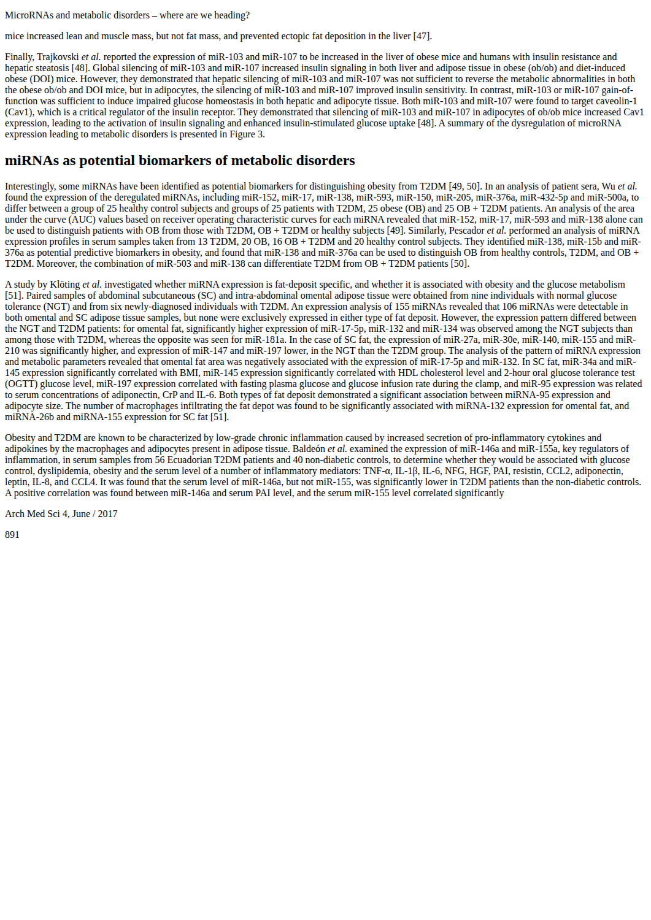MicroRNAs and metabolic disorders – where are we heading?
mice increased lean and muscle mass, but not fat mass, and prevented ectopic fat deposition in the liver [47].
Finally, Trajkovski et al. reported the expression of miR-103 and miR-107 to be increased in the liver of obese mice and humans with insulin resistance and hepatic steatosis [48]. Global silencing of miR-103 and miR-107 increased insulin signaling in both liver and adipose tissue in obese (ob/ob) and diet-induced obese (DOI) mice. However, they demonstrated that hepatic silencing of miR-103 and miR-107 was not sufficient to reverse the metabolic abnormalities in both the obese ob/ob and DOI mice, but in adipocytes, the silencing of miR-103 and miR-107 improved insulin sensitivity. In contrast, miR-103 or miR-107 gain-of-function was sufficient to induce impaired glucose homeostasis in both hepatic and adipocyte tissue. Both miR-103 and miR-107 were found to target caveolin-1 (Cav1), which is a critical regulator of the insulin receptor. They demonstrated that silencing of miR-103 and miR-107 in adipocytes of ob/ob mice increased Cav1 expression, leading to the activation of insulin signaling and enhanced insulin-stimulated glucose uptake [48]. A summary of the dysregulation of microRNA expression leading to metabolic disorders is presented in Figure 3.
miRNAs as potential biomarkers of metabolic disorders
Interestingly, some miRNAs have been identified as potential biomarkers for distinguishing obesity from T2DM [49, 50]. In an analysis of patient sera, Wu et al. found the expression of the deregulated miRNAs, including miR-152, miR-17, miR-138, miR-593, miR-150, miR-205, miR-376a, miR-432-5p and miR-500a, to differ between a group of 25 healthy control subjects and groups of 25 patients with T2DM, 25 obese (OB) and 25 OB + T2DM patients. An analysis of the area under the curve (AUC) values based on receiver operating characteristic curves for each miRNA revealed that miR-152, miR-17, miR-593 and miR-138 alone can be used to distinguish patients with OB from those with T2DM, OB + T2DM or healthy subjects [49]. Similarly, Pescador et al. performed an analysis of miRNA expression profiles in serum samples taken from 13 T2DM, 20 OB, 16 OB + T2DM and 20 healthy control subjects. They identified miR-138, miR-15b and miR-376a as potential predictive biomarkers in obesity, and found that miR-138 and miR-376a can be used to distinguish OB from healthy controls, T2DM, and OB + T2DM. Moreover, the combination of miR-503 and miR-138 can differentiate T2DM from OB + T2DM patients [50].
A study by Klöting et al. investigated whether miRNA expression is fat-deposit specific, and whether it is associated with obesity and the glucose metabolism [51]. Paired samples of abdominal subcutaneous (SC) and intra-abdominal omental adipose tissue were obtained from nine individuals with normal glucose tolerance (NGT) and from six newly-diagnosed individuals with T2DM. An expression analysis of 155 miRNAs revealed that 106 miRNAs were detectable in both omental and SC adipose tissue samples, but none were exclusively expressed in either type of fat deposit. However, the expression pattern differed between the NGT and T2DM patients: for omental fat, significantly higher expression of miR-17-5p, miR-132 and miR-134 was observed among the NGT subjects than among those with T2DM, whereas the opposite was seen for miR-181a. In the case of SC fat, the expression of miR-27a, miR-30e, miR-140, miR-155 and miR-210 was significantly higher, and expression of miR-147 and miR-197 lower, in the NGT than the T2DM group. The analysis of the pattern of miRNA expression and metabolic parameters revealed that omental fat area was negatively associated with the expression of miR-17-5p and miR-132. In SC fat, miR-34a and miR-145 expression significantly correlated with BMI, miR-145 expression significantly correlated with HDL cholesterol level and 2-hour oral glucose tolerance test (OGTT) glucose level, miR-197 expression correlated with fasting plasma glucose and glucose infusion rate during the clamp, and miR-95 expression was related to serum concentrations of adiponectin, CrP and IL-6. Both types of fat deposit demonstrated a significant association between miRNA-95 expression and adipocyte size. The number of macrophages infiltrating the fat depot was found to be significantly associated with miRNA-132 expression for omental fat, and miRNA-26b and miRNA-155 expression for SC fat [51].
Obesity and T2DM are known to be characterized by low-grade chronic inflammation caused by increased secretion of pro-inflammatory cytokines and adipokines by the macrophages and adipocytes present in adipose tissue. Baldeón et al. examined the expression of miR-146a and miR-155a, key regulators of inflammation, in serum samples from 56 Ecuadorian T2DM patients and 40 non-diabetic controls, to determine whether they would be associated with glucose control, dyslipidemia, obesity and the serum level of a number of inflammatory mediators: TNF-α, IL-1β, IL-6, NFG, HGF, PAI, resistin, CCL2, adiponectin, leptin, IL-8, and CCL4. It was found that the serum level of miR-146a, but not miR-155, was significantly lower in T2DM patients than the non-diabetic controls. A positive correlation was found between miR-146a and serum PAI level, and the serum miR-155 level correlated significantly
Arch Med Sci 4, June / 2017
891